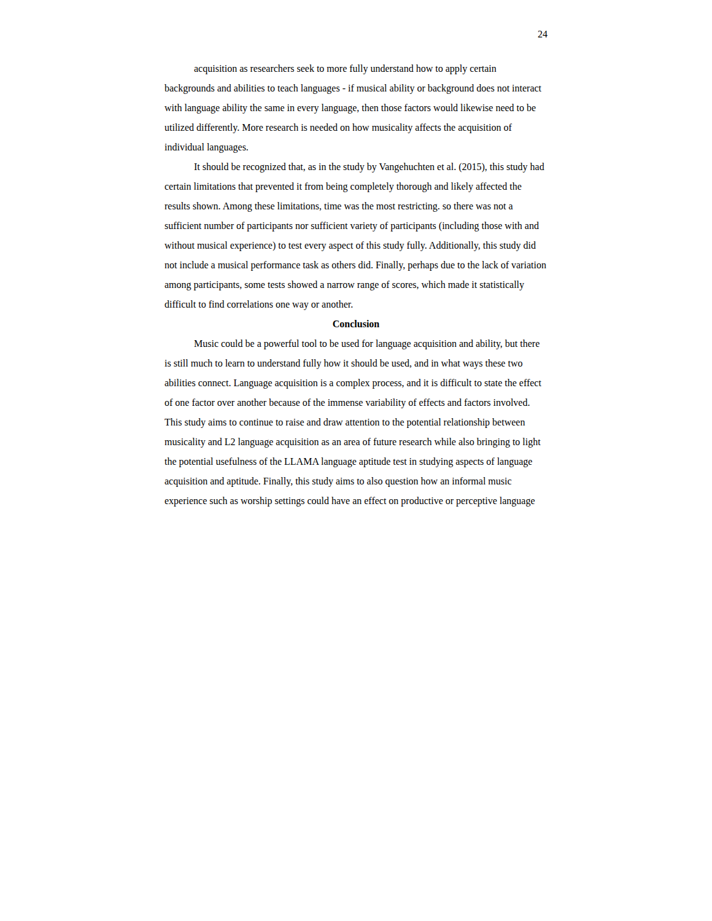24
acquisition as researchers seek to more fully understand how to apply certain backgrounds and abilities to teach languages - if musical ability or background does not interact with language ability the same in every language, then those factors would likewise need to be utilized differently. More research is needed on how musicality affects the acquisition of individual languages.
It should be recognized that, as in the study by Vangehuchten et al. (2015), this study had certain limitations that prevented it from being completely thorough and likely affected the results shown. Among these limitations, time was the most restricting. so there was not a sufficient number of participants nor sufficient variety of participants (including those with and without musical experience) to test every aspect of this study fully. Additionally, this study did not include a musical performance task as others did. Finally, perhaps due to the lack of variation among participants, some tests showed a narrow range of scores, which made it statistically difficult to find correlations one way or another.
Conclusion
Music could be a powerful tool to be used for language acquisition and ability, but there is still much to learn to understand fully how it should be used, and in what ways these two abilities connect. Language acquisition is a complex process, and it is difficult to state the effect of one factor over another because of the immense variability of effects and factors involved. This study aims to continue to raise and draw attention to the potential relationship between musicality and L2 language acquisition as an area of future research while also bringing to light the potential usefulness of the LLAMA language aptitude test in studying aspects of language acquisition and aptitude. Finally, this study aims to also question how an informal music experience such as worship settings could have an effect on productive or perceptive language